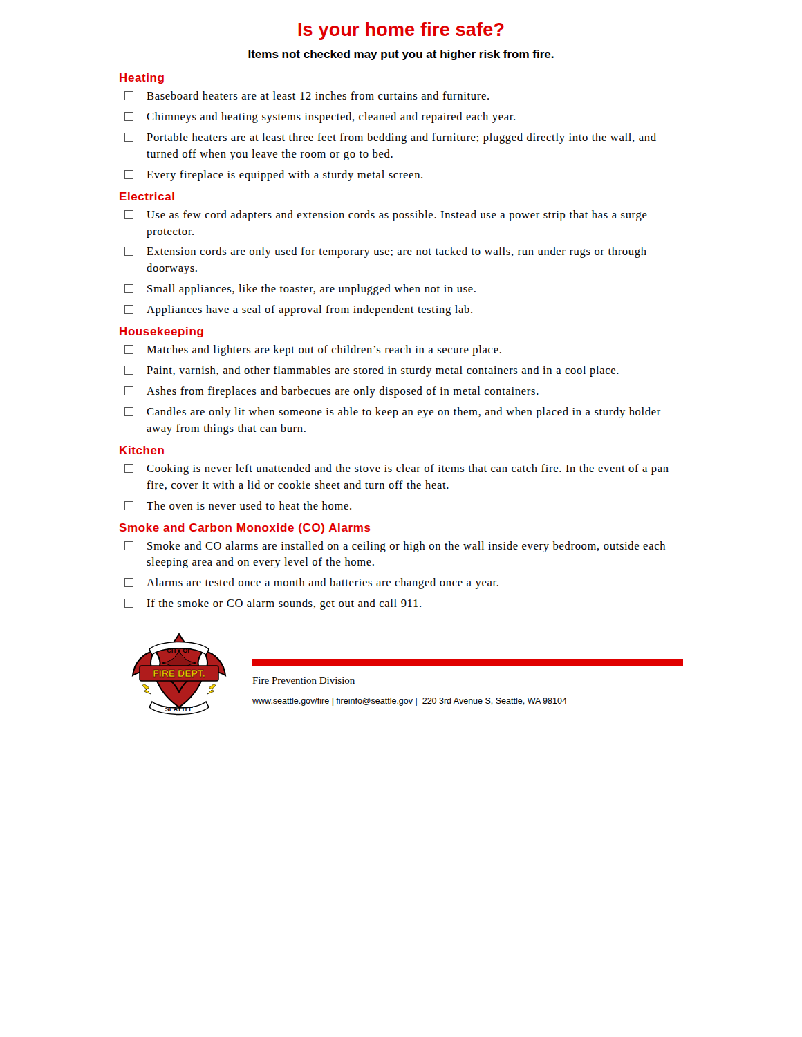Is your home fire safe?
Items not checked may put you at higher risk from fire.
Heating
Baseboard heaters are at least 12 inches from curtains and furniture.
Chimneys and heating systems inspected, cleaned and repaired each year.
Portable heaters are at least three feet from bedding and furniture; plugged directly into the wall, and turned off when you leave the room or go to bed.
Every fireplace is equipped with a sturdy metal screen.
Electrical
Use as few cord adapters and extension cords as possible. Instead use a power strip that has a surge protector.
Extension cords are only used for temporary use; are not tacked to walls, run under rugs or through doorways.
Small appliances, like the toaster, are unplugged when not in use.
Appliances have a seal of approval from independent testing lab.
Housekeeping
Matches and lighters are kept out of children’s reach in a secure place.
Paint, varnish, and other flammables are stored in sturdy metal containers and in a cool place.
Ashes from fireplaces and barbecues are only disposed of in metal containers.
Candles are only lit when someone is able to keep an eye on them, and when placed in a sturdy holder away from things that can burn.
Kitchen
Cooking is never left unattended and the stove is clear of items that can catch fire. In the event of a pan fire, cover it with a lid or cookie sheet and turn off the heat.
The oven is never used to heat the home.
Smoke and Carbon Monoxide (CO) Alarms
Smoke and CO alarms are installed on a ceiling or high on the wall inside every bedroom, outside each sleeping area and on every level of the home.
Alarms are tested once a month and batteries are changed once a year.
If the smoke or CO alarm sounds, get out and call 911.
CITY OF FIRE DEPT. SEATTLE
Fire Prevention Division
www.seattle.gov/fire | fireinfo@seattle.gov | 220 3rd Avenue S, Seattle, WA 98104